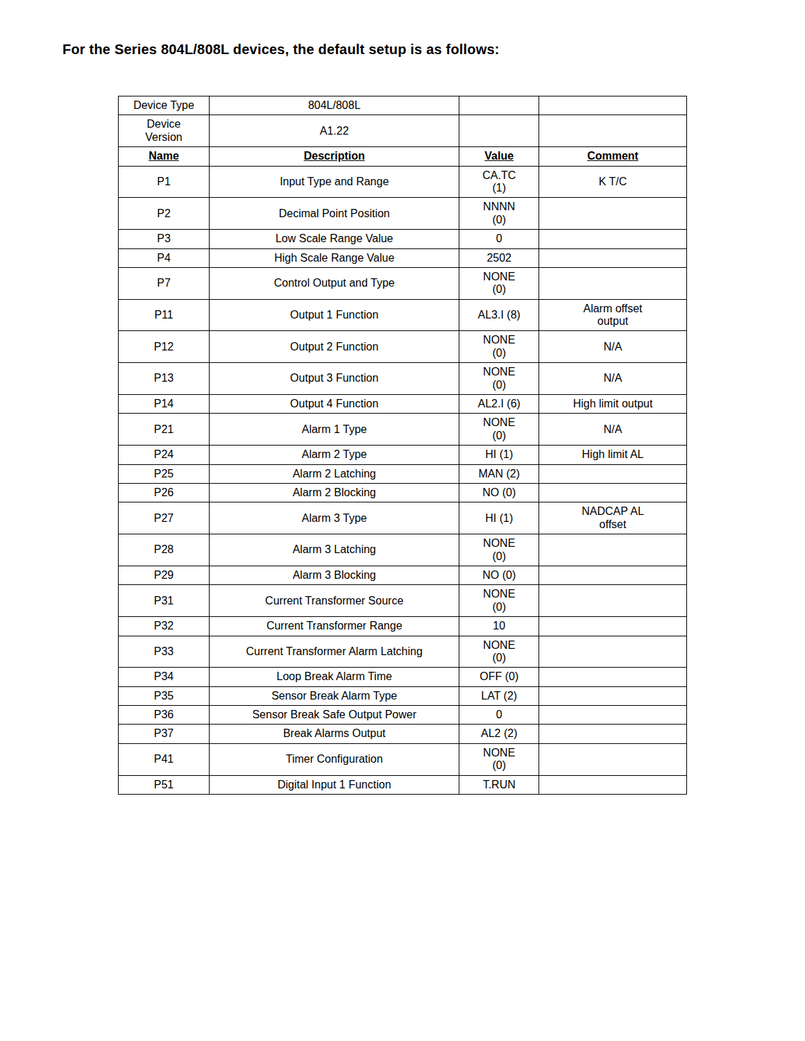For the Series 804L/808L devices, the default setup is as follows:
| Device Type | 804L/808L | | |
| Device Version | A1.22 | | |
| Name | Description | Value | Comment |
| P1 | Input Type and Range | CA.TC (1) | K T/C |
| P2 | Decimal Point Position | NNNN (0) | |
| P3 | Low Scale Range Value | 0 | |
| P4 | High Scale Range Value | 2502 | |
| P7 | Control Output and Type | NONE (0) | |
| P11 | Output 1 Function | AL3.I (8) | Alarm offset output |
| P12 | Output 2 Function | NONE (0) | N/A |
| P13 | Output 3 Function | NONE (0) | N/A |
| P14 | Output 4 Function | AL2.I (6) | High limit output |
| P21 | Alarm 1 Type | NONE (0) | N/A |
| P24 | Alarm 2 Type | HI (1) | High limit AL |
| P25 | Alarm 2 Latching | MAN (2) | |
| P26 | Alarm 2 Blocking | NO (0) | |
| P27 | Alarm 3 Type | HI (1) | NADCAP AL offset |
| P28 | Alarm 3 Latching | NONE (0) | |
| P29 | Alarm 3 Blocking | NO (0) | |
| P31 | Current Transformer Source | NONE (0) | |
| P32 | Current Transformer Range | 10 | |
| P33 | Current Transformer Alarm Latching | NONE (0) | |
| P34 | Loop Break Alarm Time | OFF (0) | |
| P35 | Sensor Break Alarm Type | LAT (2) | |
| P36 | Sensor Break Safe Output Power | 0 | |
| P37 | Break Alarms Output | AL2 (2) | |
| P41 | Timer Configuration | NONE (0) | |
| P51 | Digital Input 1 Function | T.RUN | |